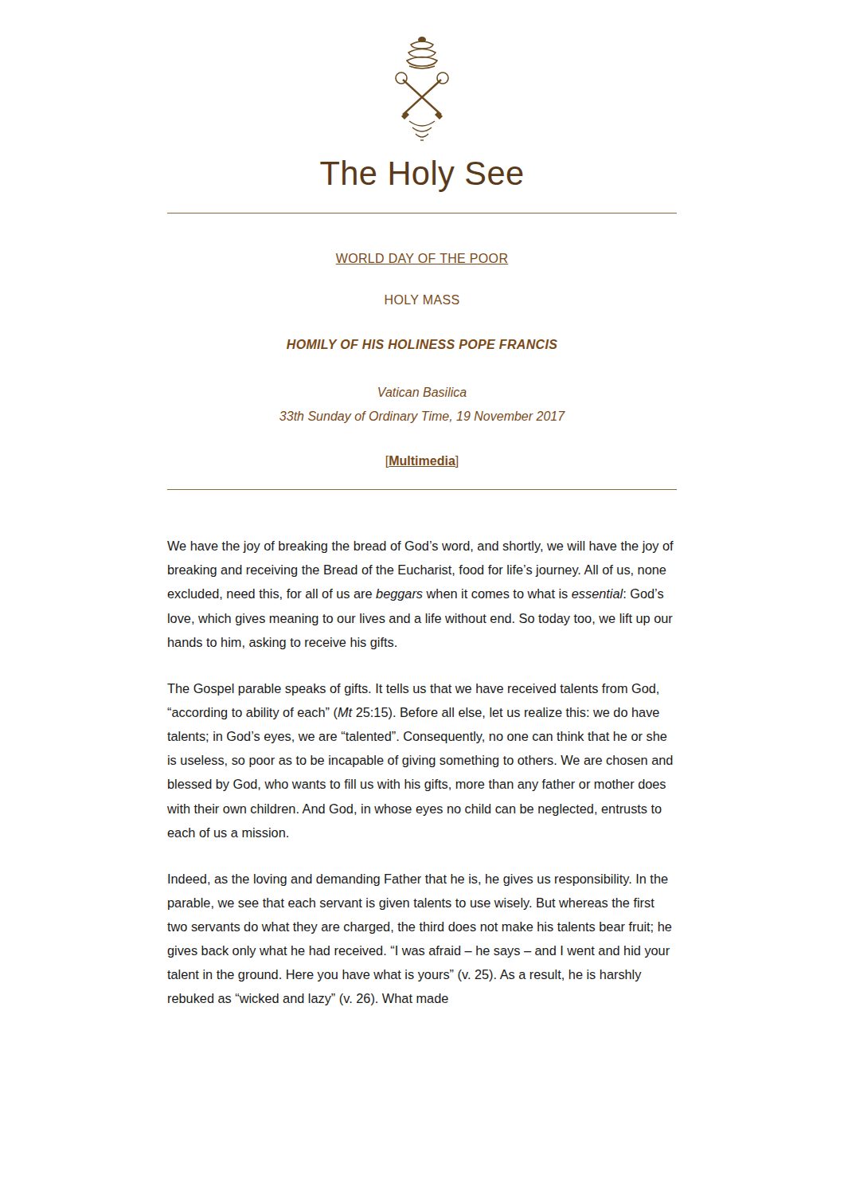The Holy See
WORLD DAY OF THE POOR
HOLY MASS
HOMILY OF HIS HOLINESS POPE FRANCIS
Vatican Basilica
33th Sunday of Ordinary Time, 19 November 2017
[Multimedia]
We have the joy of breaking the bread of God’s word, and shortly, we will have the joy of breaking and receiving the Bread of the Eucharist, food for life’s journey. All of us, none excluded, need this, for all of us are beggars when it comes to what is essential: God’s love, which gives meaning to our lives and a life without end. So today too, we lift up our hands to him, asking to receive his gifts.
The Gospel parable speaks of gifts. It tells us that we have received talents from God, “according to ability of each” (Mt 25:15). Before all else, let us realize this: we do have talents; in God’s eyes, we are “talented”. Consequently, no one can think that he or she is useless, so poor as to be incapable of giving something to others. We are chosen and blessed by God, who wants to fill us with his gifts, more than any father or mother does with their own children. And God, in whose eyes no child can be neglected, entrusts to each of us a mission.
Indeed, as the loving and demanding Father that he is, he gives us responsibility. In the parable, we see that each servant is given talents to use wisely. But whereas the first two servants do what they are charged, the third does not make his talents bear fruit; he gives back only what he had received. “I was afraid – he says – and I went and hid your talent in the ground. Here you have what is yours” (v. 25). As a result, he is harshly rebuked as “wicked and lazy” (v. 26). What made